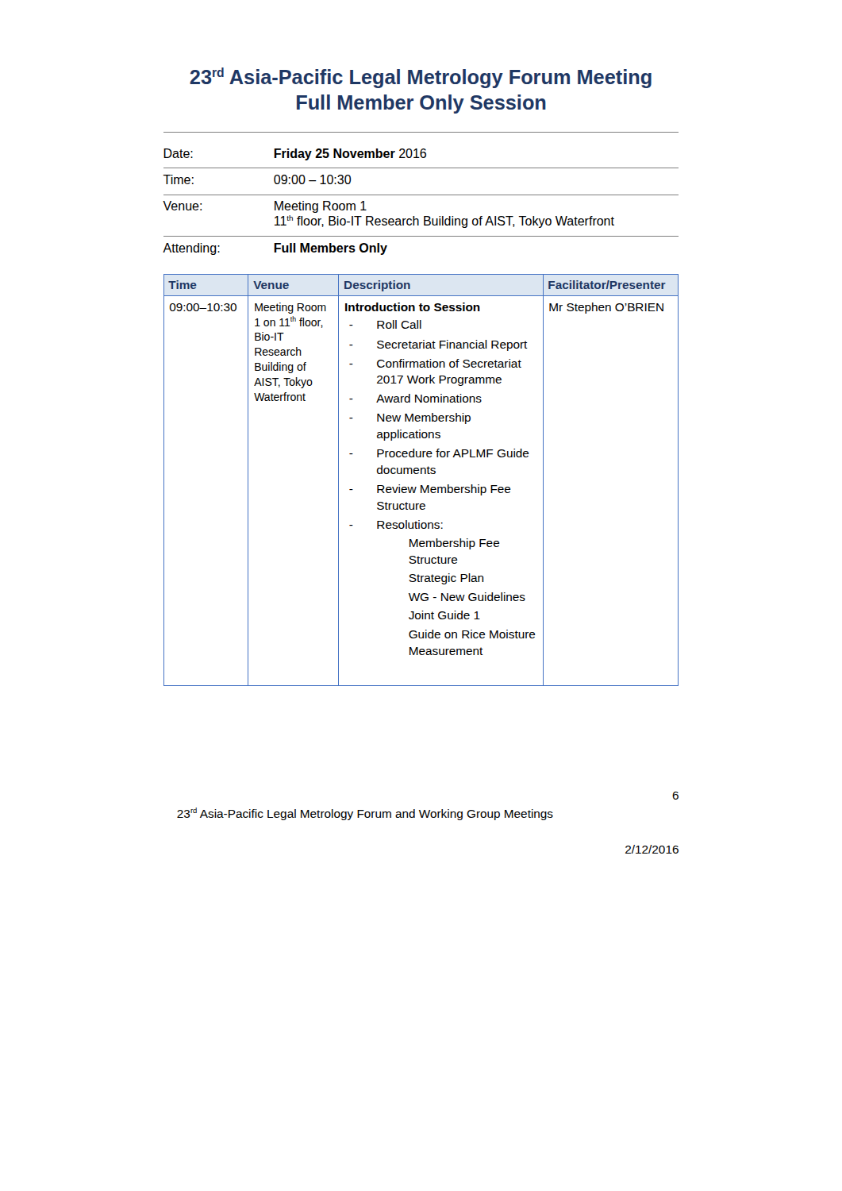23rd Asia-Pacific Legal Metrology Forum Meeting
Full Member Only Session
| Date: | Friday 25 November 2016 |
| Time: | 09:00 – 10:30 |
| Venue: | Meeting Room 1 11 th floor, Bio-IT Research Building of AIST, Tokyo Waterfront |
| Attending: | Full Members Only |
| Time | Venue | Description | Facilitator/Presenter |
| --- | --- | --- | --- |
| 09:00–10:30 | Meeting Room 1 on 11 th floor, Bio-IT Research Building of AIST, Tokyo Waterfront | Introduction to Session Roll Call Secretariat Financial Report Confirmation of Secretariat 2017 Work Programme Award Nominations New Membership applications Procedure for APLMF Guide documents Review Membership Fee Structure Resolutions: Membership Fee Structure Strategic Plan WG - New Guidelines Joint Guide 1 Guide on Rice Moisture Measurement | Mr Stephen O’BRIEN |
6
23rd Asia-Pacific Legal Metrology Forum and Working Group Meetings
2/12/2016